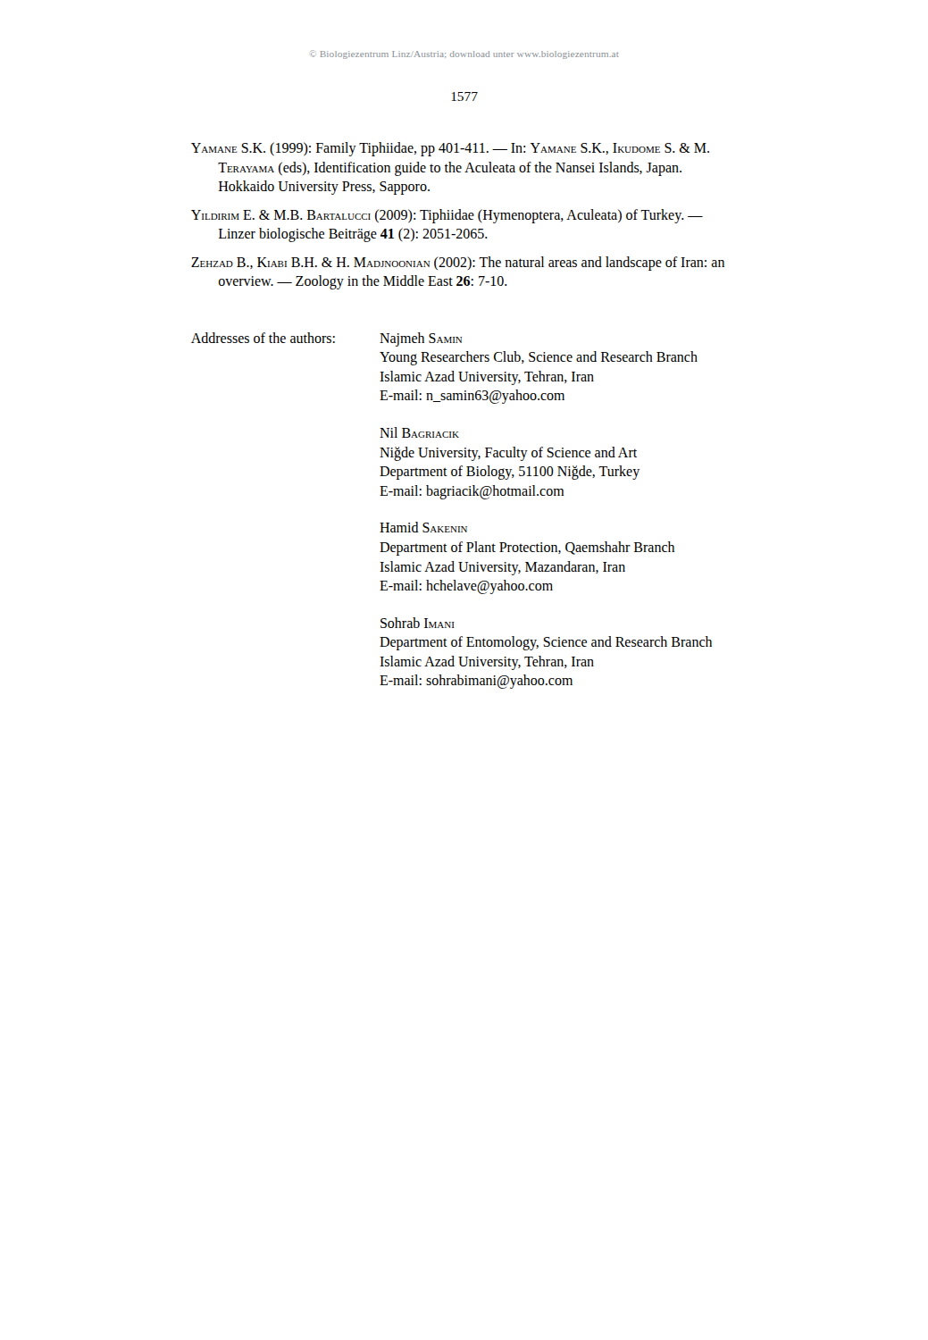© Biologiezentrum Linz/Austria; download unter www.biologiezentrum.at
1577
Yamane S.K. (1999): Family Tiphiidae, pp 401-411. — In: Yamane S.K., Ikudome S. & M. Terayama (eds), Identification guide to the Aculeata of the Nansei Islands, Japan. Hokkaido University Press, Sapporo.
Yildirim E. & M.B. Bartalucci (2009): Tiphiidae (Hymenoptera, Aculeata) of Turkey. — Linzer biologische Beiträge 41 (2): 2051-2065.
Zehzad B., Kiabi B.H. & H. Madjnoonian (2002): The natural areas and landscape of Iran: an overview. — Zoology in the Middle East 26: 7-10.
Addresses of the authors:
Najmeh Samin
Young Researchers Club, Science and Research Branch
Islamic Azad University, Tehran, Iran
E-mail: n_samin63@yahoo.com
Nil Bagriacik
Niğde University, Faculty of Science and Art
Department of Biology, 51100 Niğde, Turkey
E-mail: bagriacik@hotmail.com
Hamid Sakenin
Department of Plant Protection, Qaemshahr Branch
Islamic Azad University, Mazandaran, Iran
E-mail: hchelave@yahoo.com
Sohrab Imani
Department of Entomology, Science and Research Branch
Islamic Azad University, Tehran, Iran
E-mail: sohrabimani@yahoo.com